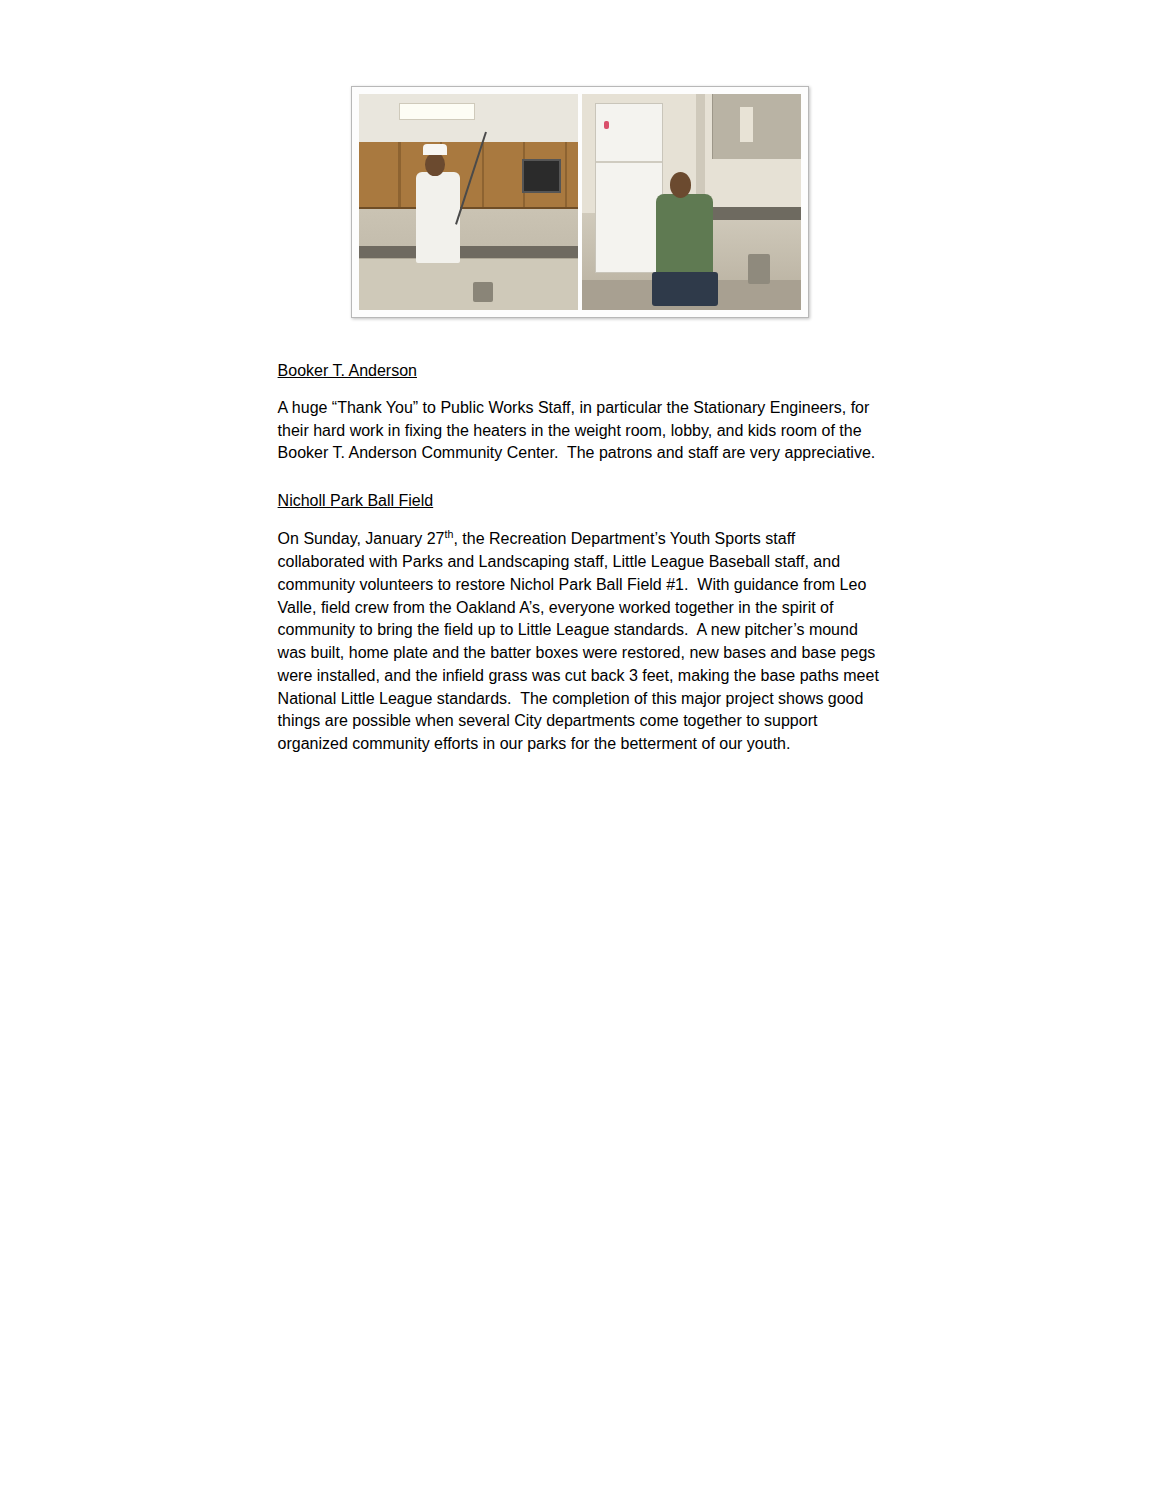Booker T. Anderson
A huge “Thank You” to Public Works Staff, in particular the Stationary Engineers, for their hard work in fixing the heaters in the weight room, lobby, and kids room of the Booker T. Anderson Community Center. The patrons and staff are very appreciative.
Nicholl Park Ball Field
On Sunday, January 27th, the Recreation Department’s Youth Sports staff collaborated with Parks and Landscaping staff, Little League Baseball staff, and community volunteers to restore Nichol Park Ball Field #1. With guidance from Leo Valle, field crew from the Oakland A’s, everyone worked together in the spirit of community to bring the field up to Little League standards. A new pitcher’s mound was built, home plate and the batter boxes were restored, new bases and base pegs were installed, and the infield grass was cut back 3 feet, making the base paths meet National Little League standards. The completion of this major project shows good things are possible when several City departments come together to support organized community efforts in our parks for the betterment of our youth.